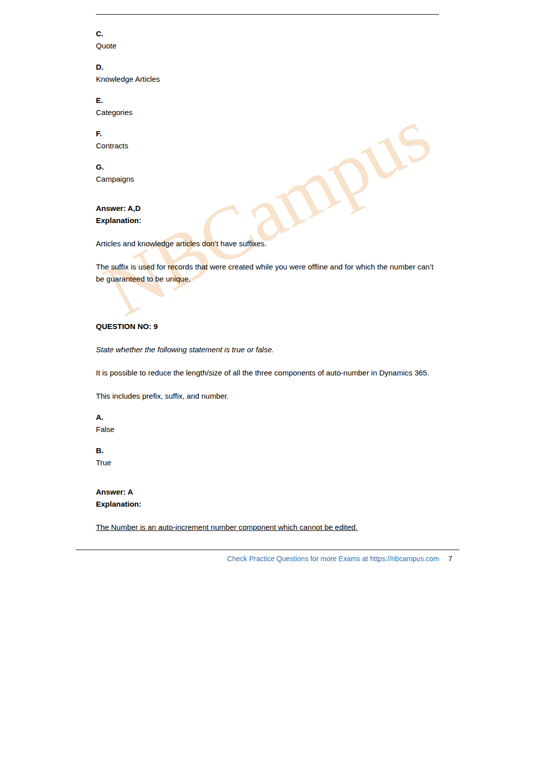NBCampus
C.
Quote
D.
Knowledge Articles
E.
Categories
F.
Contracts
G.
Campaigns
Answer: A,D
Explanation:
Articles and knowledge articles don’t have suffixes.
The suffix is used for records that were created while you were offline and for which the number can’t be guaranteed to be unique.
QUESTION NO: 9
State whether the following statement is true or false.
It is possible to reduce the length/size of all the three components of auto-number in Dynamics 365.
This includes prefix, suffix, and number.
A.
False
B.
True
Answer: A
Explanation:
The Number is an auto-increment number component which cannot be edited.
Check Practice Questions for more Exams at https://nbcampus.com 7